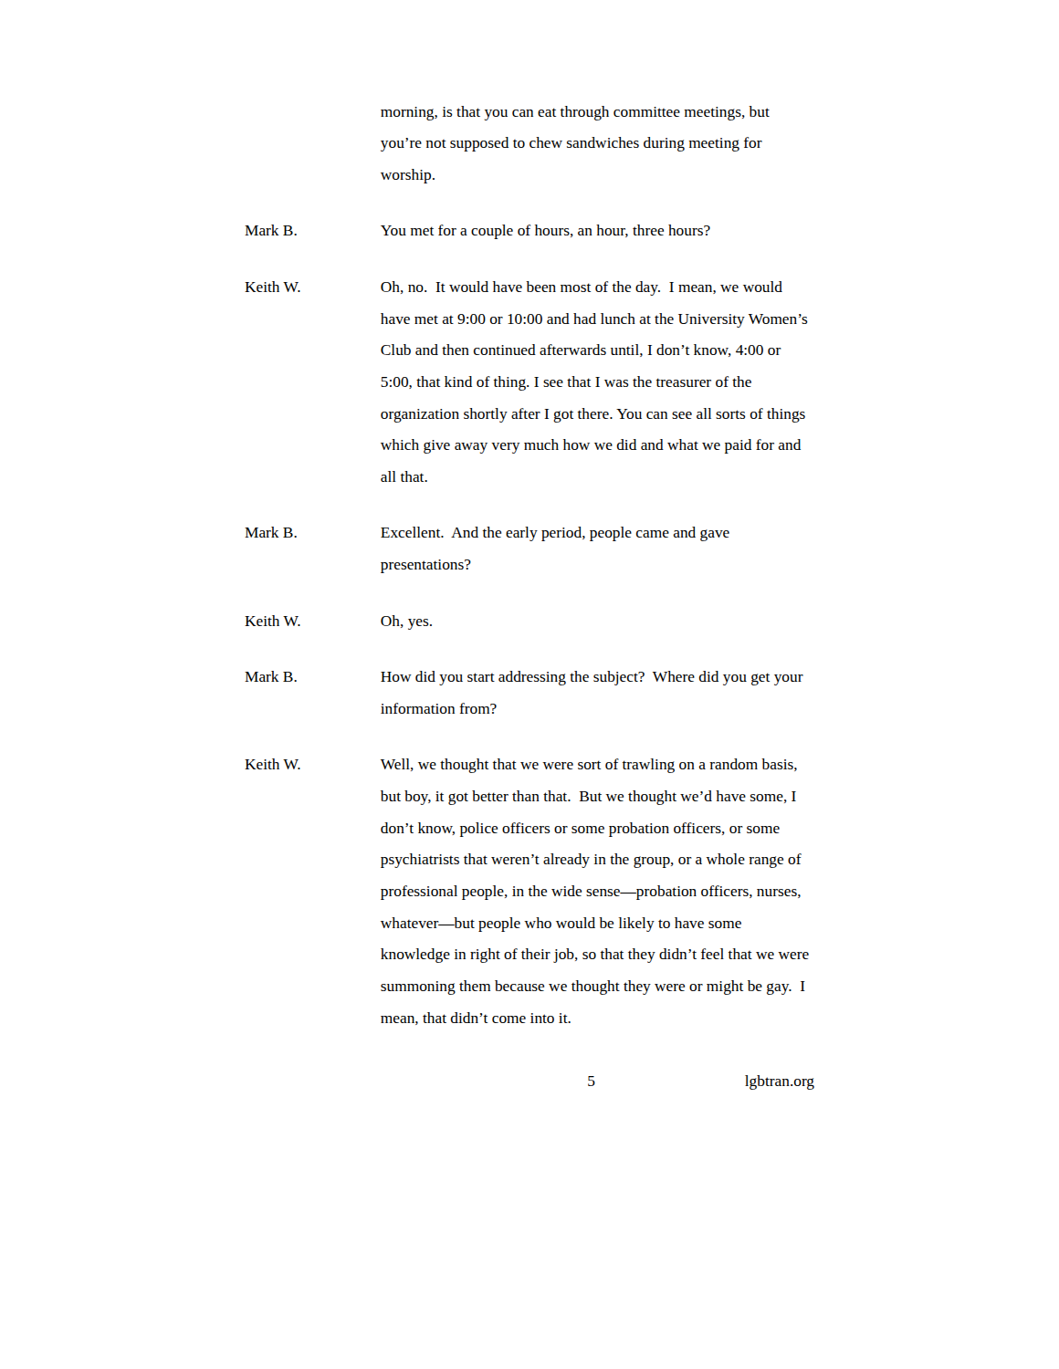morning, is that you can eat through committee meetings, but you’re not supposed to chew sandwiches during meeting for worship.
Mark B.
You met for a couple of hours, an hour, three hours?
Keith W.
Oh, no. It would have been most of the day. I mean, we would have met at 9:00 or 10:00 and had lunch at the University Women’s Club and then continued afterwards until, I don’t know, 4:00 or 5:00, that kind of thing. I see that I was the treasurer of the organization shortly after I got there. You can see all sorts of things which give away very much how we did and what we paid for and all that.
Mark B.
Excellent. And the early period, people came and gave presentations?
Keith W.
Oh, yes.
Mark B.
How did you start addressing the subject? Where did you get your information from?
Keith W.
Well, we thought that we were sort of trawling on a random basis, but boy, it got better than that. But we thought we’d have some, I don’t know, police officers or some probation officers, or some psychiatrists that weren’t already in the group, or a whole range of professional people, in the wide sense—probation officers, nurses, whatever—but people who would be likely to have some knowledge in right of their job, so that they didn’t feel that we were summoning them because we thought they were or might be gay. I mean, that didn’t come into it.
5 lgbtran.org